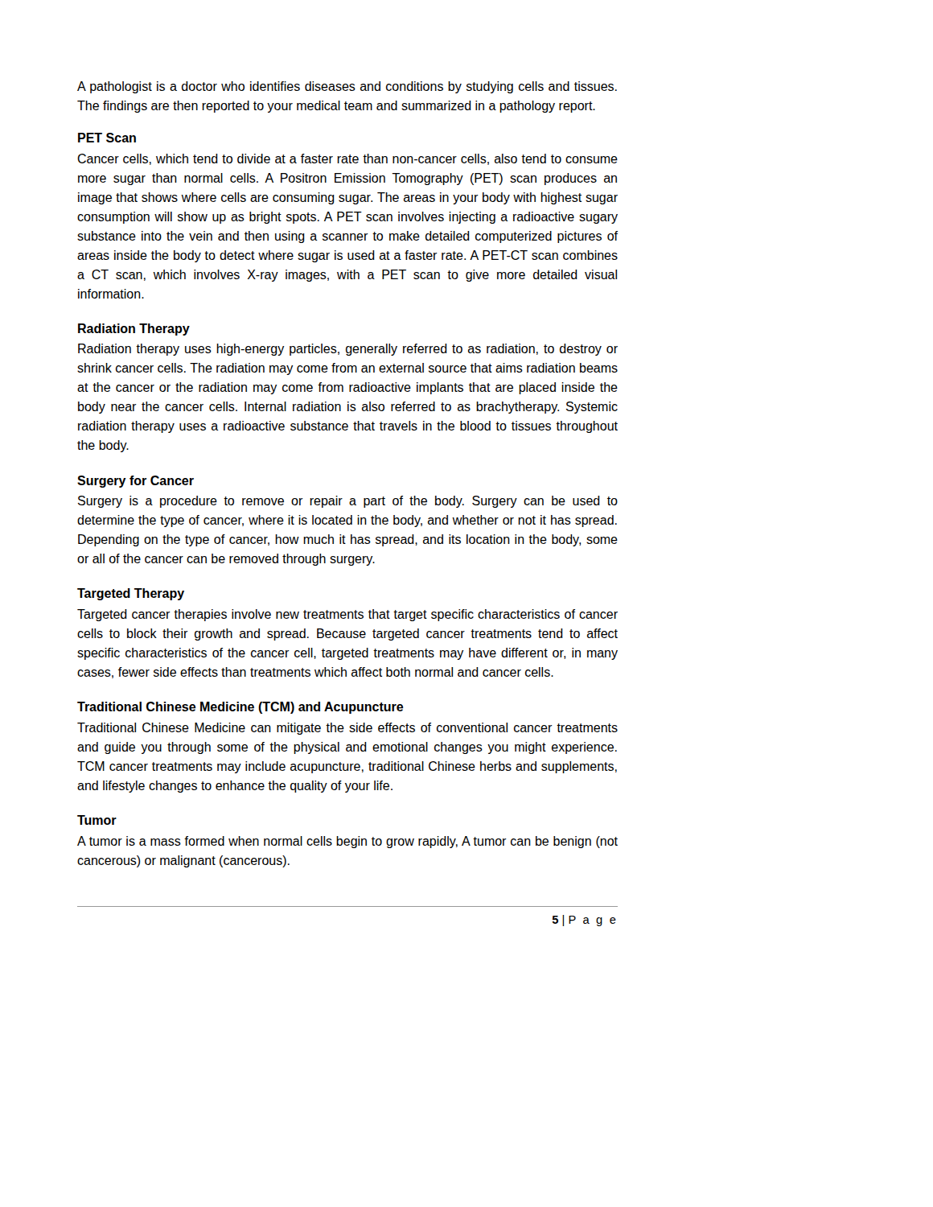A pathologist is a doctor who identifies diseases and conditions by studying cells and tissues. The findings are then reported to your medical team and summarized in a pathology report.
PET Scan
Cancer cells, which tend to divide at a faster rate than non-cancer cells, also tend to consume more sugar than normal cells. A Positron Emission Tomography (PET) scan produces an image that shows where cells are consuming sugar. The areas in your body with highest sugar consumption will show up as bright spots. A PET scan involves injecting a radioactive sugary substance into the vein and then using a scanner to make detailed computerized pictures of areas inside the body to detect where sugar is used at a faster rate. A PET-CT scan combines a CT scan, which involves X-ray images, with a PET scan to give more detailed visual information.
Radiation Therapy
Radiation therapy uses high-energy particles, generally referred to as radiation, to destroy or shrink cancer cells. The radiation may come from an external source that aims radiation beams at the cancer or the radiation may come from radioactive implants that are placed inside the body near the cancer cells. Internal radiation is also referred to as brachytherapy. Systemic radiation therapy uses a radioactive substance that travels in the blood to tissues throughout the body.
Surgery for Cancer
Surgery is a procedure to remove or repair a part of the body. Surgery can be used to determine the type of cancer, where it is located in the body, and whether or not it has spread. Depending on the type of cancer, how much it has spread, and its location in the body, some or all of the cancer can be removed through surgery.
Targeted Therapy
Targeted cancer therapies involve new treatments that target specific characteristics of cancer cells to block their growth and spread. Because targeted cancer treatments tend to affect specific characteristics of the cancer cell, targeted treatments may have different or, in many cases, fewer side effects than treatments which affect both normal and cancer cells.
Traditional Chinese Medicine (TCM) and Acupuncture
Traditional Chinese Medicine can mitigate the side effects of conventional cancer treatments and guide you through some of the physical and emotional changes you might experience. TCM cancer treatments may include acupuncture, traditional Chinese herbs and supplements, and lifestyle changes to enhance the quality of your life.
Tumor
A tumor is a mass formed when normal cells begin to grow rapidly, A tumor can be benign (not cancerous) or malignant (cancerous).
5 | P a g e